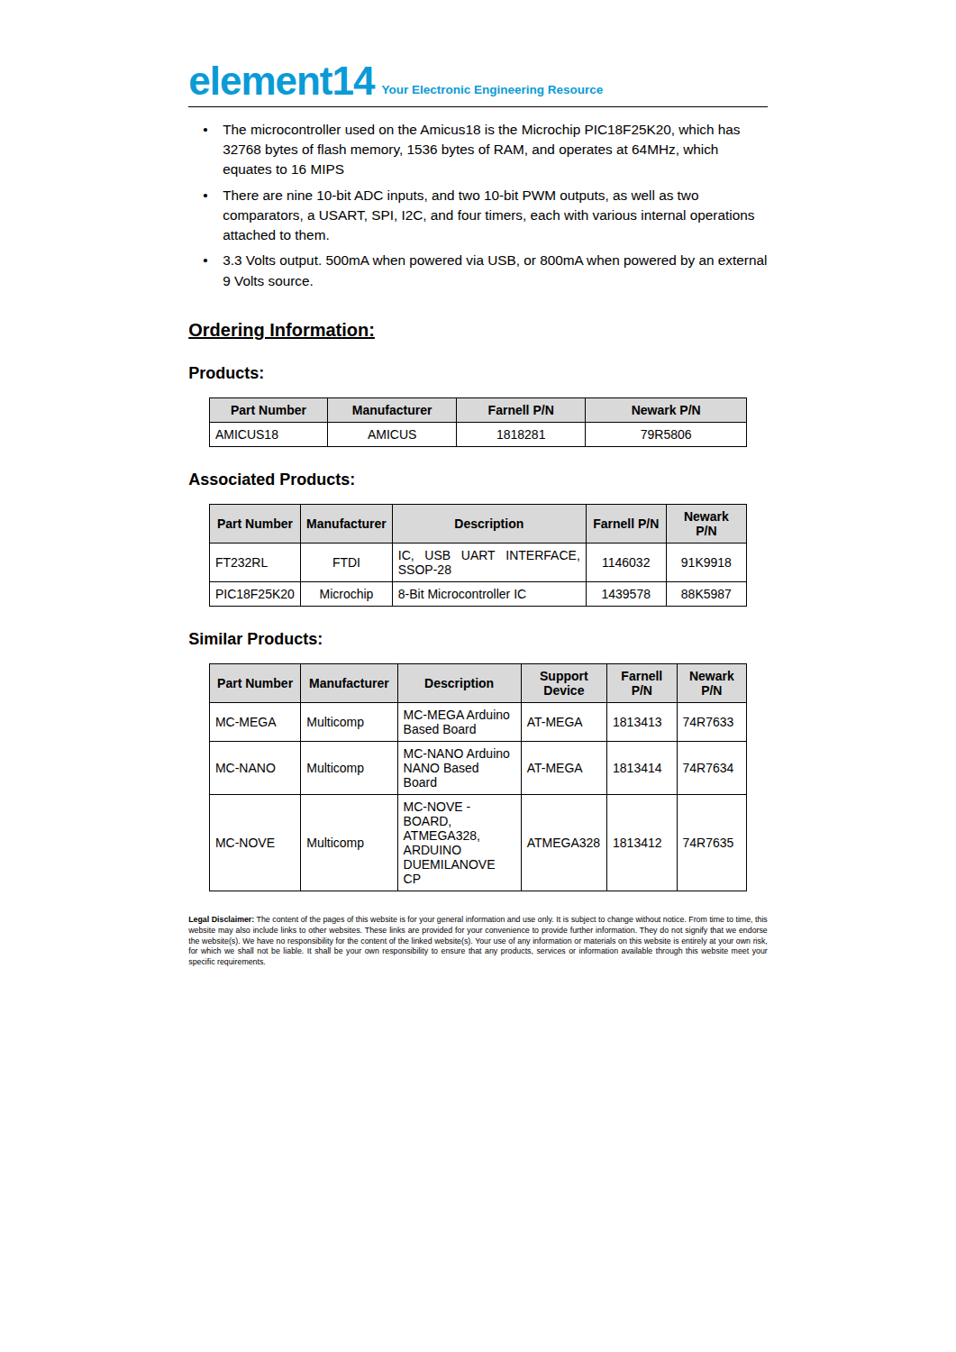element14
Your Electronic Engineering Resource
The microcontroller used on the Amicus18 is the Microchip PIC18F25K20, which has 32768 bytes of flash memory, 1536 bytes of RAM, and operates at 64MHz, which equates to 16 MIPS
There are nine 10-bit ADC inputs, and two 10-bit PWM outputs, as well as two comparators, a USART, SPI, I2C, and four timers, each with various internal operations attached to them.
3.3 Volts output. 500mA when powered via USB, or 800mA when powered by an external 9 Volts source.
Ordering Information:
Products:
| Part Number | Manufacturer | Farnell P/N | Newark P/N |
| --- | --- | --- | --- |
| AMICUS18 | AMICUS | 1818281 | 79R5806 |
Associated Products:
| Part Number | Manufacturer | Description | Farnell P/N | Newark P/N |
| --- | --- | --- | --- | --- |
| FT232RL | FTDI | IC, USB UART INTERFACE, SSOP-28 | 1146032 | 91K9918 |
| PIC18F25K20 | Microchip | 8-Bit Microcontroller IC | 1439578 | 88K5987 |
Similar Products:
| Part Number | Manufacturer | Description | Support Device | Farnell P/N | Newark P/N |
| --- | --- | --- | --- | --- | --- |
| MC-MEGA | Multicomp | MC-MEGA Arduino Based Board | AT-MEGA | 1813413 | 74R7633 |
| MC-NANO | Multicomp | MC-NANO Arduino NANO Based Board | AT-MEGA | 1813414 | 74R7634 |
| MC-NOVE | Multicomp | MC-NOVE - BOARD, ATMEGA328, ARDUINO DUEMILANOVE CP | ATMEGA328 | 1813412 | 74R7635 |
Legal Disclaimer: The content of the pages of this website is for your general information and use only. It is subject to change without notice. From time to time, this website may also include links to other websites. These links are provided for your convenience to provide further information. They do not signify that we endorse the website(s). We have no responsibility for the content of the linked website(s). Your use of any information or materials on this website is entirely at your own risk, for which we shall not be liable. It shall be your own responsibility to ensure that any products, services or information available through this website meet your specific requirements.